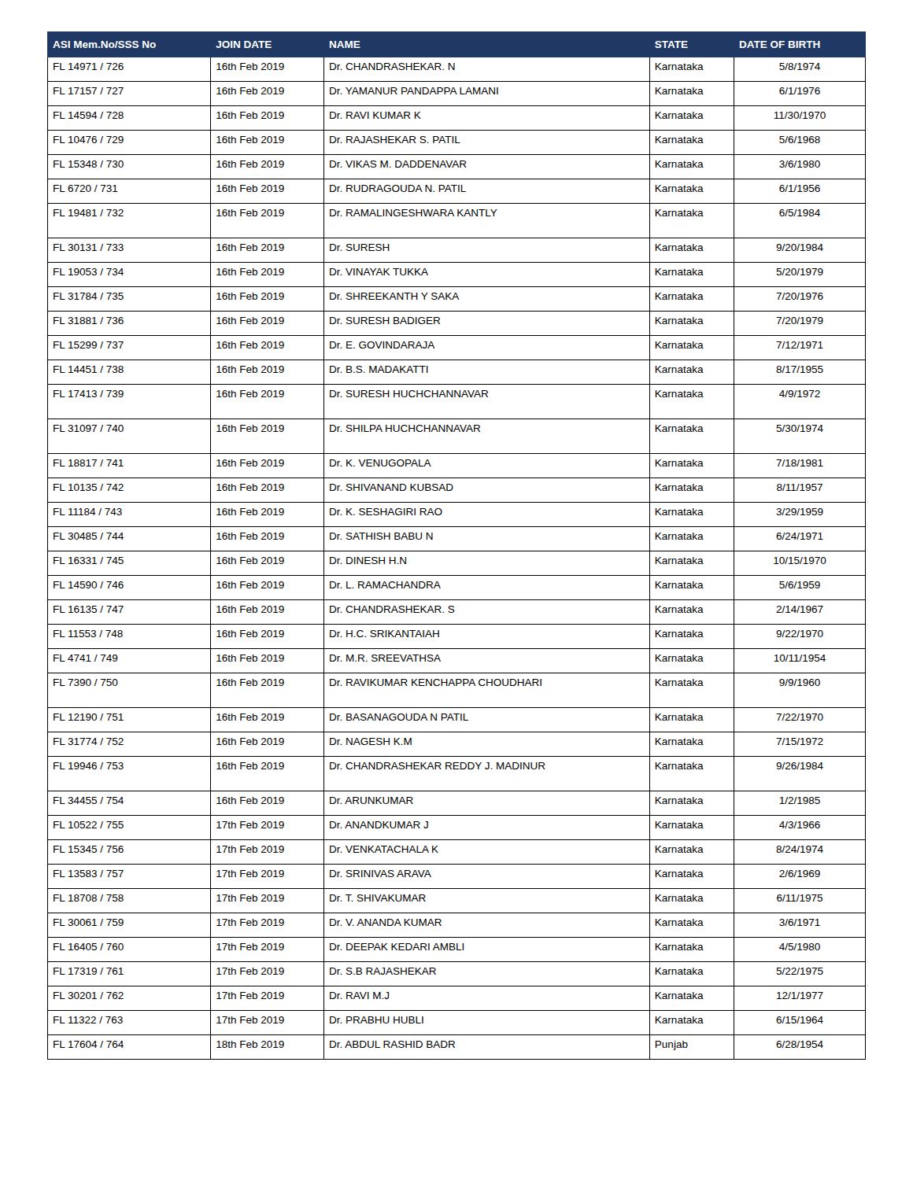| ASI Mem.No/SSS No | JOIN DATE | NAME | STATE | DATE OF BIRTH |
| --- | --- | --- | --- | --- |
| FL 14971 / 726 | 16th Feb 2019 | Dr. CHANDRASHEKAR. N | Karnataka | 5/8/1974 |
| FL 17157 / 727 | 16th Feb 2019 | Dr. YAMANUR PANDAPPA LAMANI | Karnataka | 6/1/1976 |
| FL 14594 / 728 | 16th Feb 2019 | Dr. RAVI KUMAR K | Karnataka | 11/30/1970 |
| FL 10476 / 729 | 16th Feb 2019 | Dr. RAJASHEKAR S. PATIL | Karnataka | 5/6/1968 |
| FL 15348 / 730 | 16th Feb 2019 | Dr. VIKAS M. DADDENAVAR | Karnataka | 3/6/1980 |
| FL 6720 / 731 | 16th Feb 2019 | Dr. RUDRAGOUDA N. PATIL | Karnataka | 6/1/1956 |
| FL 19481 / 732 | 16th Feb 2019 | Dr. RAMALINGESHWARA KANTLY | Karnataka | 6/5/1984 |
| FL 30131 / 733 | 16th Feb 2019 | Dr. SURESH | Karnataka | 9/20/1984 |
| FL 19053 / 734 | 16th Feb 2019 | Dr. VINAYAK TUKKA | Karnataka | 5/20/1979 |
| FL 31784 / 735 | 16th Feb 2019 | Dr. SHREEKANTH Y SAKA | Karnataka | 7/20/1976 |
| FL 31881 / 736 | 16th Feb 2019 | Dr. SURESH BADIGER | Karnataka | 7/20/1979 |
| FL 15299 / 737 | 16th Feb 2019 | Dr. E. GOVINDARAJA | Karnataka | 7/12/1971 |
| FL 14451 / 738 | 16th Feb 2019 | Dr. B.S. MADAKATTI | Karnataka | 8/17/1955 |
| FL 17413 / 739 | 16th Feb 2019 | Dr. SURESH HUCHCHANNAVAR | Karnataka | 4/9/1972 |
| FL 31097 / 740 | 16th Feb 2019 | Dr. SHILPA HUCHCHANNAVAR | Karnataka | 5/30/1974 |
| FL 18817 / 741 | 16th Feb 2019 | Dr. K. VENUGOPALA | Karnataka | 7/18/1981 |
| FL 10135 / 742 | 16th Feb 2019 | Dr. SHIVANAND KUBSAD | Karnataka | 8/11/1957 |
| FL 11184 / 743 | 16th Feb 2019 | Dr. K. SESHAGIRI RAO | Karnataka | 3/29/1959 |
| FL 30485 / 744 | 16th Feb 2019 | Dr. SATHISH BABU N | Karnataka | 6/24/1971 |
| FL 16331 / 745 | 16th Feb 2019 | Dr. DINESH H.N | Karnataka | 10/15/1970 |
| FL 14590 / 746 | 16th Feb 2019 | Dr. L. RAMACHANDRA | Karnataka | 5/6/1959 |
| FL 16135 / 747 | 16th Feb 2019 | Dr. CHANDRASHEKAR. S | Karnataka | 2/14/1967 |
| FL 11553 / 748 | 16th Feb 2019 | Dr. H.C. SRIKANTAIAH | Karnataka | 9/22/1970 |
| FL 4741 / 749 | 16th Feb 2019 | Dr. M.R. SREEVATHSA | Karnataka | 10/11/1954 |
| FL 7390 / 750 | 16th Feb 2019 | Dr. RAVIKUMAR KENCHAPPA CHOUDHARI | Karnataka | 9/9/1960 |
| FL 12190 / 751 | 16th Feb 2019 | Dr. BASANAGOUDA N PATIL | Karnataka | 7/22/1970 |
| FL 31774 / 752 | 16th Feb 2019 | Dr. NAGESH K.M | Karnataka | 7/15/1972 |
| FL 19946 / 753 | 16th Feb 2019 | Dr. CHANDRASHEKAR REDDY J. MADINUR | Karnataka | 9/26/1984 |
| FL 34455 / 754 | 16th Feb 2019 | Dr. ARUNKUMAR | Karnataka | 1/2/1985 |
| FL 10522 / 755 | 17th Feb 2019 | Dr. ANANDKUMAR J | Karnataka | 4/3/1966 |
| FL 15345 / 756 | 17th Feb 2019 | Dr. VENKATACHALA K | Karnataka | 8/24/1974 |
| FL 13583 / 757 | 17th Feb 2019 | Dr. SRINIVAS ARAVA | Karnataka | 2/6/1969 |
| FL 18708 / 758 | 17th Feb 2019 | Dr. T. SHIVAKUMAR | Karnataka | 6/11/1975 |
| FL 30061 / 759 | 17th Feb 2019 | Dr. V. ANANDA KUMAR | Karnataka | 3/6/1971 |
| FL 16405 / 760 | 17th Feb 2019 | Dr. DEEPAK KEDARI AMBLI | Karnataka | 4/5/1980 |
| FL 17319 / 761 | 17th Feb 2019 | Dr. S.B RAJASHEKAR | Karnataka | 5/22/1975 |
| FL 30201 / 762 | 17th Feb 2019 | Dr. RAVI M.J | Karnataka | 12/1/1977 |
| FL 11322 / 763 | 17th Feb 2019 | Dr. PRABHU HUBLI | Karnataka | 6/15/1964 |
| FL 17604 / 764 | 18th Feb 2019 | Dr. ABDUL RASHID BADR | Punjab | 6/28/1954 |